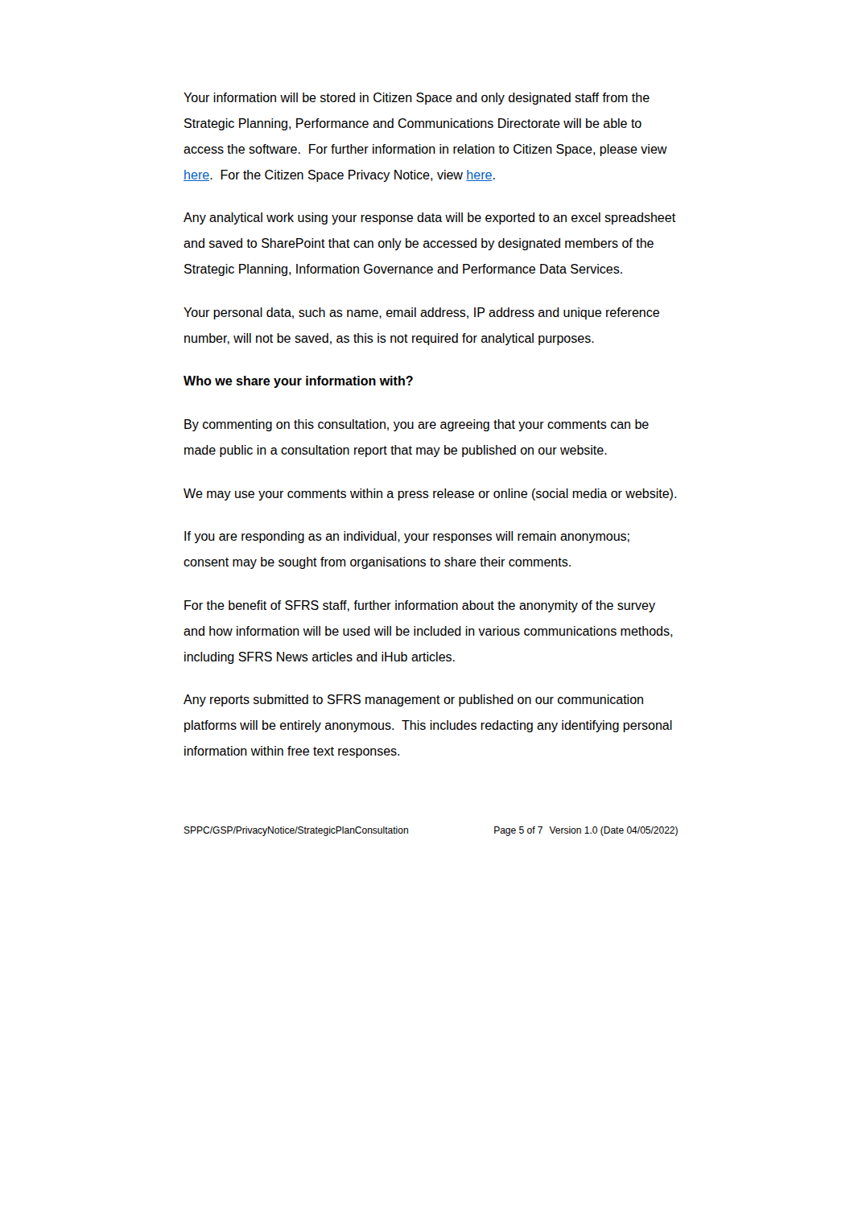Your information will be stored in Citizen Space and only designated staff from the Strategic Planning, Performance and Communications Directorate will be able to access the software. For further information in relation to Citizen Space, please view here. For the Citizen Space Privacy Notice, view here.
Any analytical work using your response data will be exported to an excel spreadsheet and saved to SharePoint that can only be accessed by designated members of the Strategic Planning, Information Governance and Performance Data Services.
Your personal data, such as name, email address, IP address and unique reference number, will not be saved, as this is not required for analytical purposes.
Who we share your information with?
By commenting on this consultation, you are agreeing that your comments can be made public in a consultation report that may be published on our website.
We may use your comments within a press release or online (social media or website).
If you are responding as an individual, your responses will remain anonymous; consent may be sought from organisations to share their comments.
For the benefit of SFRS staff, further information about the anonymity of the survey and how information will be used will be included in various communications methods, including SFRS News articles and iHub articles.
Any reports submitted to SFRS management or published on our communication platforms will be entirely anonymous. This includes redacting any identifying personal information within free text responses.
SPPC/GSP/PrivacyNotice/StrategicPlanConsultation Page 5 of 7 Version 1.0 (Date 04/05/2022)